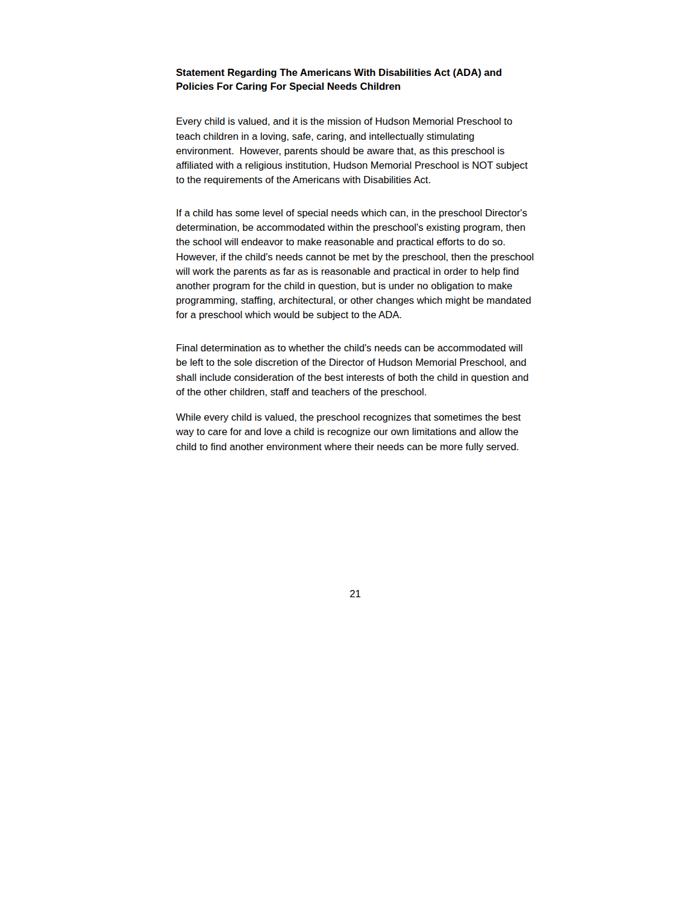Statement Regarding The Americans With Disabilities Act (ADA) and Policies For Caring For Special Needs Children
Every child is valued, and it is the mission of Hudson Memorial Preschool to teach children in a loving, safe, caring, and intellectually stimulating environment. However, parents should be aware that, as this preschool is affiliated with a religious institution, Hudson Memorial Preschool is NOT subject to the requirements of the Americans with Disabilities Act.
If a child has some level of special needs which can, in the preschool Director's determination, be accommodated within the preschool's existing program, then the school will endeavor to make reasonable and practical efforts to do so. However, if the child's needs cannot be met by the preschool, then the preschool will work the parents as far as is reasonable and practical in order to help find another program for the child in question, but is under no obligation to make programming, staffing, architectural, or other changes which might be mandated for a preschool which would be subject to the ADA.
Final determination as to whether the child's needs can be accommodated will be left to the sole discretion of the Director of Hudson Memorial Preschool, and shall include consideration of the best interests of both the child in question and of the other children, staff and teachers of the preschool.
While every child is valued, the preschool recognizes that sometimes the best way to care for and love a child is recognize our own limitations and allow the child to find another environment where their needs can be more fully served.
21